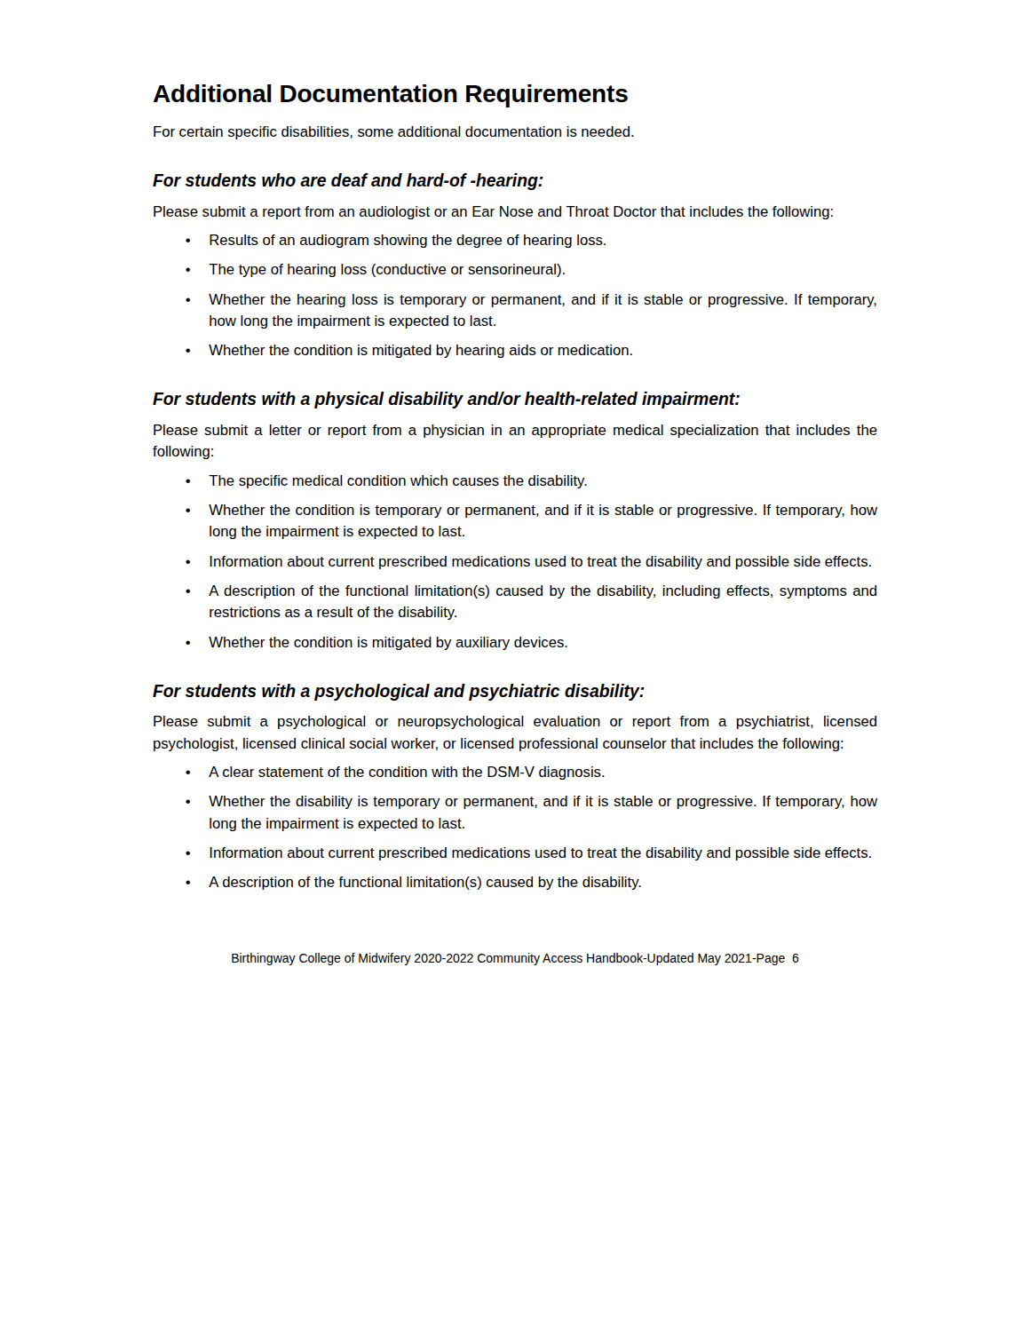Additional Documentation Requirements
For certain specific disabilities, some additional documentation is needed.
For students who are deaf and hard-of -hearing:
Please submit a report from an audiologist or an Ear Nose and Throat Doctor that includes the following:
Results of an audiogram showing the degree of hearing loss.
The type of hearing loss (conductive or sensorineural).
Whether the hearing loss is temporary or permanent, and if it is stable or progressive. If temporary, how long the impairment is expected to last.
Whether the condition is mitigated by hearing aids or medication.
For students with a physical disability and/or health-related impairment:
Please submit a letter or report from a physician in an appropriate medical specialization that includes the following:
The specific medical condition which causes the disability.
Whether the condition is temporary or permanent, and if it is stable or progressive. If temporary, how long the impairment is expected to last.
Information about current prescribed medications used to treat the disability and possible side effects.
A description of the functional limitation(s) caused by the disability, including effects, symptoms and restrictions as a result of the disability.
Whether the condition is mitigated by auxiliary devices.
For students with a psychological and psychiatric disability:
Please submit a psychological or neuropsychological evaluation or report from a psychiatrist, licensed psychologist, licensed clinical social worker, or licensed professional counselor that includes the following:
A clear statement of the condition with the DSM-V diagnosis.
Whether the disability is temporary or permanent, and if it is stable or progressive. If temporary, how long the impairment is expected to last.
Information about current prescribed medications used to treat the disability and possible side effects.
A description of the functional limitation(s) caused by the disability.
Birthingway College of Midwifery 2020-2022 Community Access Handbook-Updated May 2021-Page 6